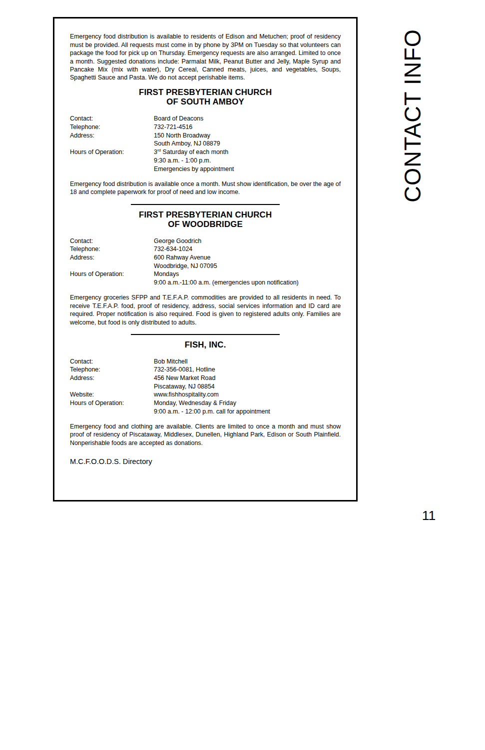CONTACT INFO
Emergency food distribution is available to residents of Edison and Metuchen; proof of residency must be provided. All requests must come in by phone by 3PM on Tuesday so that volunteers can package the food for pick up on Thursday. Emergency requests are also arranged. Limited to once a month. Suggested donations include: Parmalat Milk, Peanut Butter and Jelly, Maple Syrup and Pancake Mix (mix with water), Dry Cereal, Canned meats, juices, and vegetables, Soups, Spaghetti Sauce and Pasta. We do not accept perishable items.
FIRST PRESBYTERIAN CHURCHOF SOUTH AMBOY
| Contact: | Board of Deacons |
| Telephone: | 732-721-4516 |
| Address: | 150 North Broadway |
| | South Amboy, NJ 08879 |
| Hours of Operation: | 3 rd Saturday of each month |
| | 9:30 a.m. - 1:00 p.m. |
| | Emergencies by appointment |
Emergency food distribution is available once a month. Must show identification, be over the age of 18 and complete paperwork for proof of need and low income.
FIRST PRESBYTERIAN CHURCHOF WOODBRIDGE
| Contact: | George Goodrich |
| Telephone: | 732-634-1024 |
| Address: | 600 Rahway Avenue |
| | Woodbridge, NJ 07095 |
| Hours of Operation: | Mondays |
| | 9:00 a.m.-11:00 a.m. (emergencies upon notification) |
Emergency groceries SFPP and T.E.F.A.P. commodities are provided to all residents in need. To receive T.E.F.A.P. food, proof of residency, address, social services information and ID card are required. Proper notification is also required. Food is given to registered adults only. Families are welcome, but food is only distributed to adults.
FISH, INC.
| Contact: | Bob Mitchell |
| Telephone: | 732-356-0081, Hotline |
| Address: | 456 New Market Road |
| | Piscataway, NJ 08854 |
| Website: | www.fishhospitality.com |
| Hours of Operation: | Monday, Wednesday & Friday |
| | 9:00 a.m. - 12:00 p.m. call for appointment |
Emergency food and clothing are available. Clients are limited to once a month and must show proof of residency of Piscataway, Middlesex, Dunellen, Highland Park, Edison or South Plainfield. Nonperishable foods are accepted as donations.
M.C.F.O.O.D.S. Directory
11